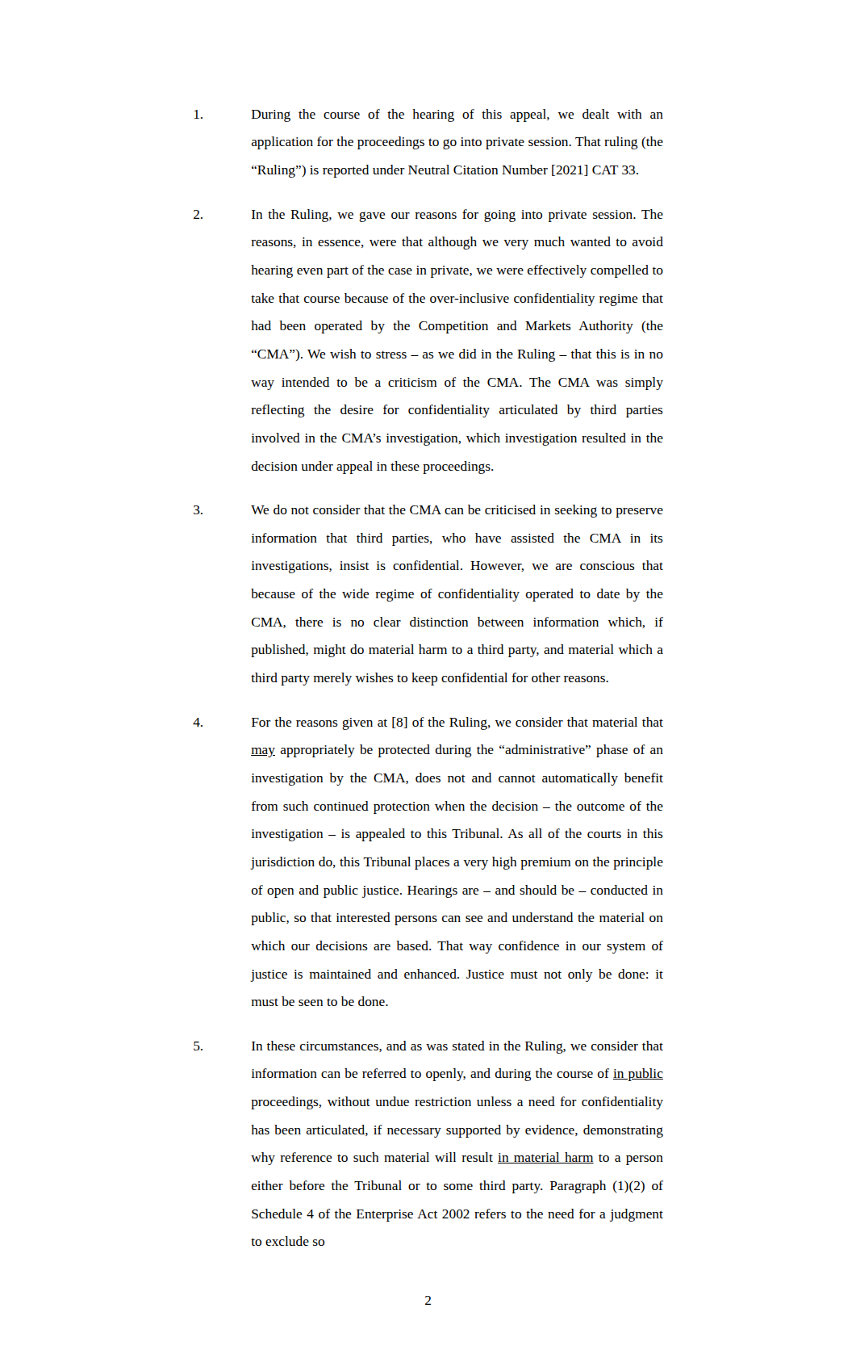During the course of the hearing of this appeal, we dealt with an application for the proceedings to go into private session. That ruling (the “Ruling”) is reported under Neutral Citation Number [2021] CAT 33.
In the Ruling, we gave our reasons for going into private session. The reasons, in essence, were that although we very much wanted to avoid hearing even part of the case in private, we were effectively compelled to take that course because of the over-inclusive confidentiality regime that had been operated by the Competition and Markets Authority (the “CMA”). We wish to stress – as we did in the Ruling – that this is in no way intended to be a criticism of the CMA. The CMA was simply reflecting the desire for confidentiality articulated by third parties involved in the CMA’s investigation, which investigation resulted in the decision under appeal in these proceedings.
We do not consider that the CMA can be criticised in seeking to preserve information that third parties, who have assisted the CMA in its investigations, insist is confidential. However, we are conscious that because of the wide regime of confidentiality operated to date by the CMA, there is no clear distinction between information which, if published, might do material harm to a third party, and material which a third party merely wishes to keep confidential for other reasons.
For the reasons given at [8] of the Ruling, we consider that material that may appropriately be protected during the “administrative” phase of an investigation by the CMA, does not and cannot automatically benefit from such continued protection when the decision – the outcome of the investigation – is appealed to this Tribunal. As all of the courts in this jurisdiction do, this Tribunal places a very high premium on the principle of open and public justice. Hearings are – and should be – conducted in public, so that interested persons can see and understand the material on which our decisions are based. That way confidence in our system of justice is maintained and enhanced. Justice must not only be done: it must be seen to be done.
In these circumstances, and as was stated in the Ruling, we consider that information can be referred to openly, and during the course of in public proceedings, without undue restriction unless a need for confidentiality has been articulated, if necessary supported by evidence, demonstrating why reference to such material will result in material harm to a person either before the Tribunal or to some third party. Paragraph (1)(2) of Schedule 4 of the Enterprise Act 2002 refers to the need for a judgment to exclude so
2